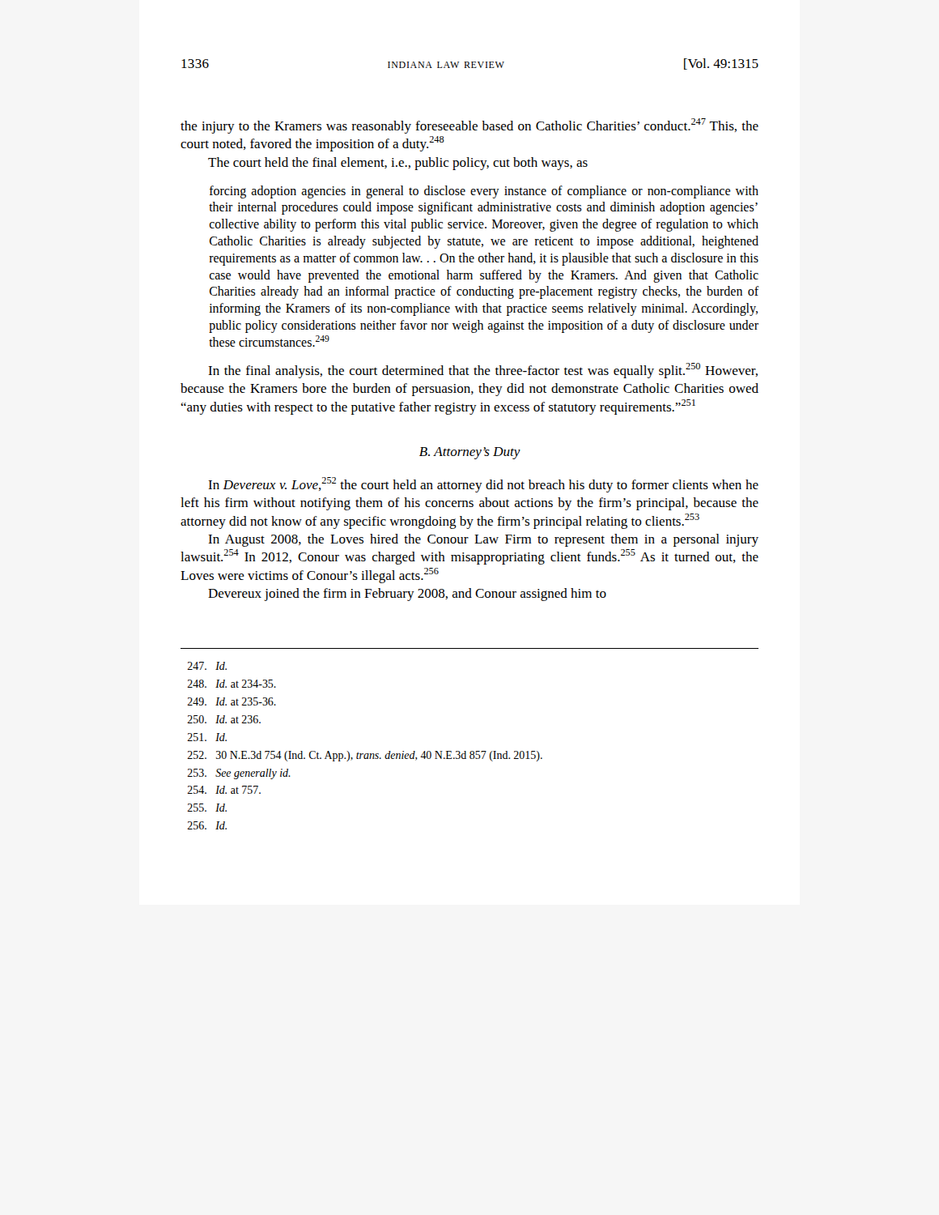1336 Indiana Law Review [Vol. 49:1315
the injury to the Kramers was reasonably foreseeable based on Catholic Charities’ conduct.247 This, the court noted, favored the imposition of a duty.248
The court held the final element, i.e., public policy, cut both ways, as
forcing adoption agencies in general to disclose every instance of compliance or non-compliance with their internal procedures could impose significant administrative costs and diminish adoption agencies’ collective ability to perform this vital public service. Moreover, given the degree of regulation to which Catholic Charities is already subjected by statute, we are reticent to impose additional, heightened requirements as a matter of common law. . . On the other hand, it is plausible that such a disclosure in this case would have prevented the emotional harm suffered by the Kramers. And given that Catholic Charities already had an informal practice of conducting pre-placement registry checks, the burden of informing the Kramers of its non-compliance with that practice seems relatively minimal. Accordingly, public policy considerations neither favor nor weigh against the imposition of a duty of disclosure under these circumstances.249
In the final analysis, the court determined that the three-factor test was equally split.250 However, because the Kramers bore the burden of persuasion, they did not demonstrate Catholic Charities owed “any duties with respect to the putative father registry in excess of statutory requirements.”251
B. Attorney’s Duty
In Devereux v. Love,252 the court held an attorney did not breach his duty to former clients when he left his firm without notifying them of his concerns about actions by the firm’s principal, because the attorney did not know of any specific wrongdoing by the firm’s principal relating to clients.253
In August 2008, the Loves hired the Conour Law Firm to represent them in a personal injury lawsuit.254 In 2012, Conour was charged with misappropriating client funds.255 As it turned out, the Loves were victims of Conour’s illegal acts.256
Devereux joined the firm in February 2008, and Conour assigned him to
Id.
Id. at 234-35.
Id. at 235-36.
Id. at 236.
Id.
30 N.E.3d 754 (Ind. Ct. App.), trans. denied, 40 N.E.3d 857 (Ind. 2015).
See generally id.
Id. at 757.
Id.
Id.